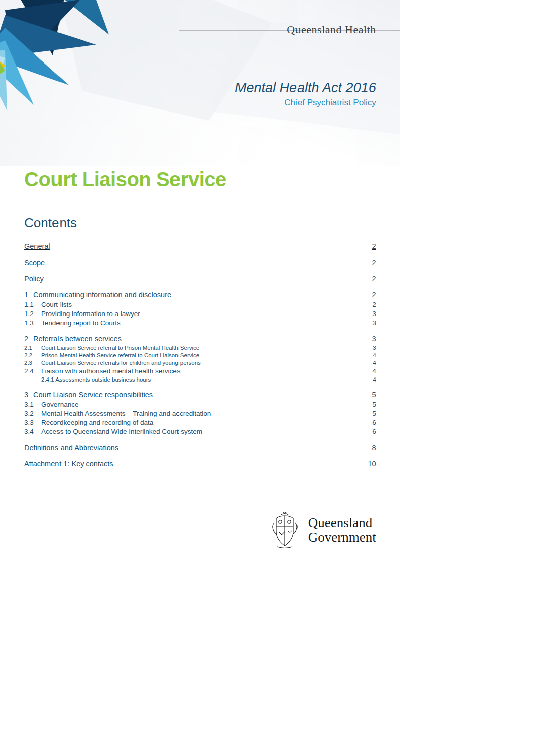Queensland Health
Mental Health Act 2016
Chief Psychiatrist Policy
Court Liaison Service
Contents
General 2
Scope 2
Policy 2
1 Communicating information and disclosure 2
1.1 Court lists 2
1.2 Providing information to a lawyer 3
1.3 Tendering report to Courts 3
2 Referrals between services 3
2.1 Court Liaison Service referral to Prison Mental Health Service 3
2.2 Prison Mental Health Service referral to Court Liaison Service 4
2.3 Court Liaison Service referrals for children and young persons 4
2.4 Liaison with authorised mental health services 4
2.4.1 Assessments outside business hours 4
3 Court Liaison Service responsibilities 5
3.1 Governance 5
3.2 Mental Health Assessments – Training and accreditation 5
3.3 Recordkeeping and recording of data 6
3.4 Access to Queensland Wide Interlinked Court system 6
Definitions and Abbreviations 8
Attachment 1: Key contacts 10
Queensland
Government